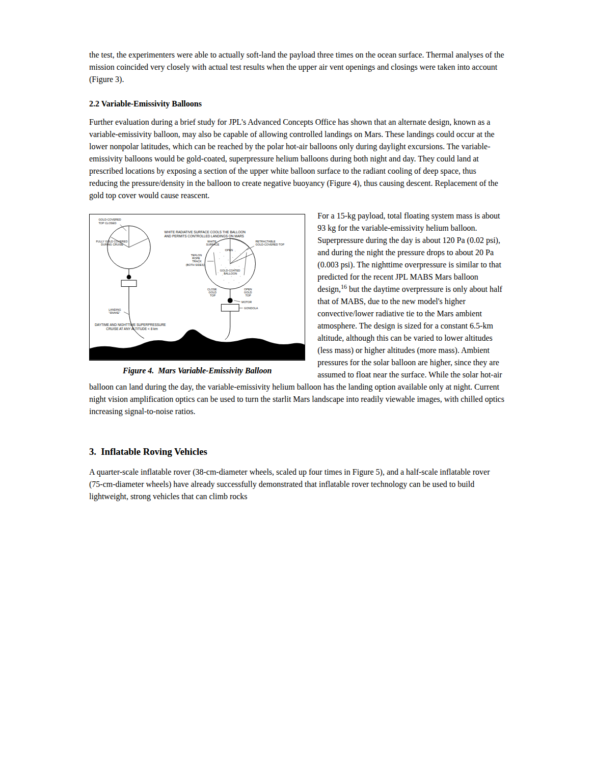the test, the experimenters were able to actually soft-land the payload three times on the ocean surface. Thermal analyses of the mission coincided very closely with actual test results when the upper air vent openings and closings were taken into account (Figure 3).
2.2 Variable-Emissivity Balloons
Further evaluation during a brief study for JPL's Advanced Concepts Office has shown that an alternate design, known as a variable-emissivity balloon, may also be capable of allowing controlled landings on Mars. These landings could occur at the lower nonpolar latitudes, which can be reached by the polar hot-air balloons only during daylight excursions. The variable-emissivity balloons would be gold-coated, superpressure helium balloons during both night and day. They could land at prescribed locations by exposing a section of the upper white balloon surface to the radiant cooling of deep space, thus reducing the pressure/density in the balloon to create negative buoyancy (Figure 4), thus causing descent. Replacement of the gold top cover would cause reascent.
GOLD-COVERED TOP CLOSED FULLY GOLD COVERED DURING CRUISE WHITE RADIATIVE SURFACE COOLS THE BALLOON AND PERMITS CONTROLLED LANDINGS ON MARS RETRACTABLE GOLD-COVERED TOP WHITE SURFACE OPEN TEFLON ROPE TRACK (BOTH SIDES) GOLD-COATED BALLOON CLOSE GOLD TOP OPEN GOLD TOP MOTOR GONDOLA LANDING "SNAKE" DAYTIME AND NIGHTTIME SUPERPRESSURE CRUISE AT ANY ALTITUDE < 8 km
Figure 4. Mars Variable-Emissivity Balloon
For a 15-kg payload, total floating system mass is about 93 kg for the variable-emissivity helium balloon. Superpressure during the day is about 120 Pa (0.02 psi), and during the night the pressure drops to about 20 Pa (0.003 psi). The nighttime overpressure is similar to that predicted for the recent JPL MABS Mars balloon design,16 but the daytime overpressure is only about half that of MABS, due to the new model's higher convective/lower radiative tie to the Mars ambient atmosphere. The design is sized for a constant 6.5-km altitude, although this can be varied to lower altitudes (less mass) or higher altitudes (more mass). Ambient pressures for the solar balloon are higher, since they are assumed to float near the surface. While the solar hot-air balloon can land during the day, the variable-emissivity helium balloon has the landing option available only at night. Current night vision amplification optics can be used to turn the starlit Mars landscape into readily viewable images, with chilled optics increasing signal-to-noise ratios.
3. Inflatable Roving Vehicles
A quarter-scale inflatable rover (38-cm-diameter wheels, scaled up four times in Figure 5), and a half-scale inflatable rover (75-cm-diameter wheels) have already successfully demonstrated that inflatable rover technology can be used to build lightweight, strong vehicles that can climb rocks